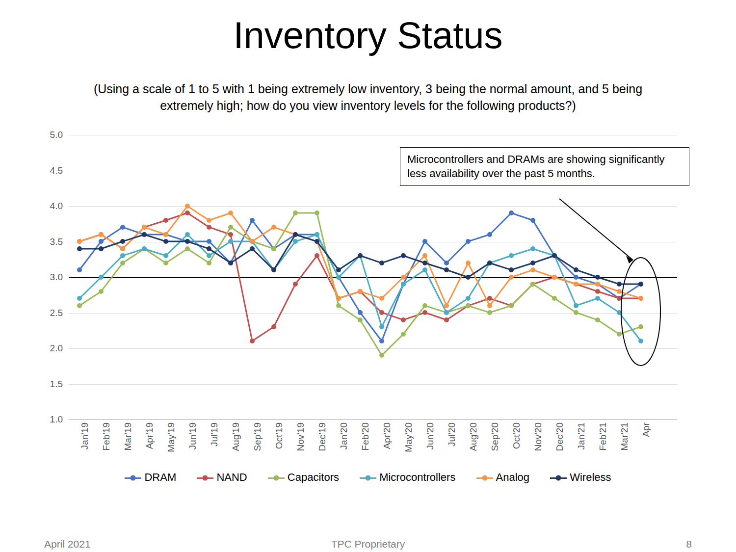Inventory Status
(Using a scale of 1 to 5 with 1 being extremely low inventory, 3 being the normal amount, and 5 being extremely high; how do you view inventory levels for the following products?)
5.0
4.5
4.0
3.5
3.0
2.5
2.0
1.5 1.0
Jan'19 Feb'19 Mar'19 Apr'19 May'19 Jun'19 Jul'19 Aug'19 Sep'19 Oct'19 Nov'19 Dec'19 Jan'20 Feb'20 Apr'20 May'20 Jun'20 Jul'20 Aug'20 Sep'20 Oct'20 Nov'20 Dec'20 Jan'21 Feb'21 Mar'21 Apr
Microcontrollers and DRAMs are showing significantly less availability over the past 5 months.
DRAM NAND Capacitors Microcontrollers Analog Wireless
April 2021 TPC Proprietary 8